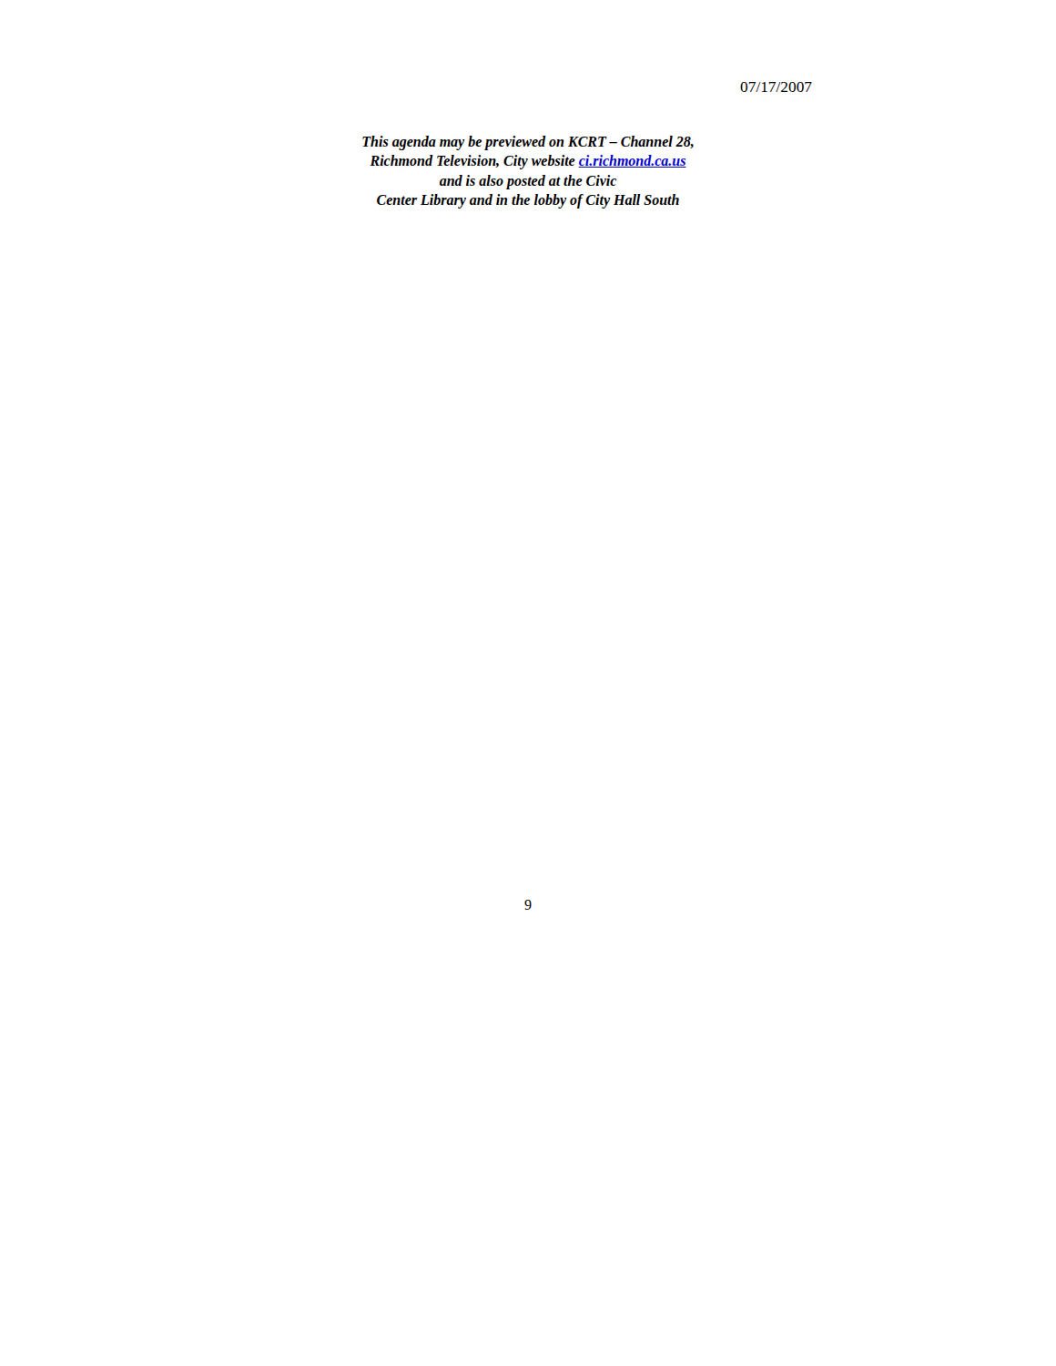07/17/2007
This agenda may be previewed on KCRT – Channel 28,
Richmond Television, City website ci.richmond.ca.us
and is also posted at the Civic
Center Library and in the lobby of City Hall South
9